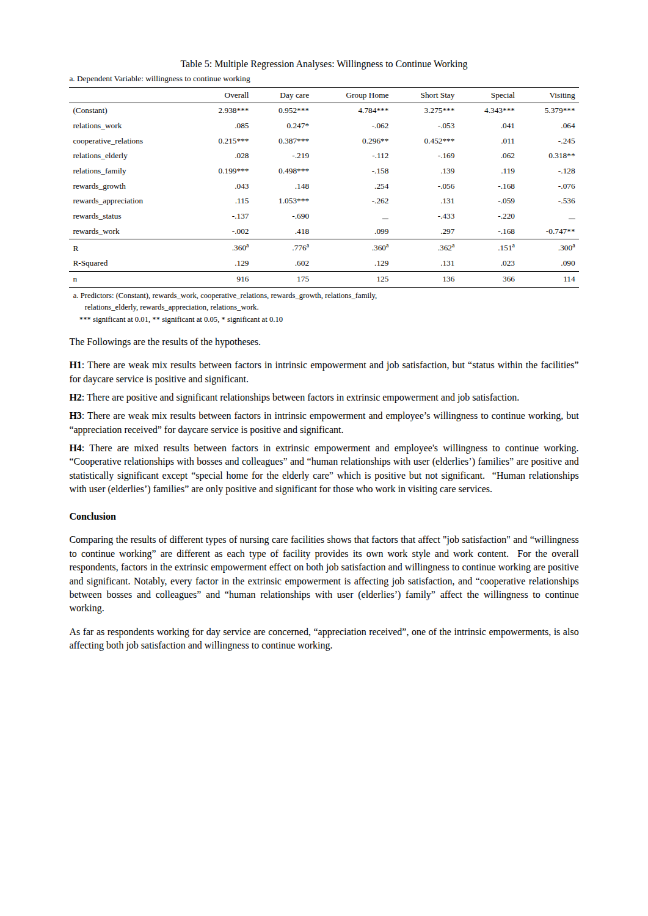Table 5: Multiple Regression Analyses: Willingness to Continue Working
a. Dependent Variable: willingness to continue working
| | Overall | Day care | Group Home | Short Stay | Special | Visiting |
| --- | --- | --- | --- | --- | --- | --- |
| (Constant) | 2.938*** | 0.952*** | 4.784*** | 3.275*** | 4.343*** | 5.379*** |
| relations_work | .085 | 0.247* | -.062 | -.053 | .041 | .064 |
| cooperative_relations | 0.215*** | 0.387*** | 0.296** | 0.452*** | .011 | -.245 |
| relations_elderly | .028 | -.219 | -.112 | -.169 | .062 | 0.318** |
| relations_family | 0.199*** | 0.498*** | -.158 | .139 | .119 | -.128 |
| rewards_growth | .043 | .148 | .254 | -.056 | -.168 | -.076 |
| rewards_appreciation | .115 | 1.053*** | -.262 | .131 | -.059 | -.536 |
| rewards_status | -.137 | -.690 | | -.433 | -.220 | |
| rewards_work | -.002 | .418 | .099 | .297 | -.168 | -0.747** |
| R | .360 a | .776 a | .360 a | .362 a | .151 a | .300 a |
| R-Squared | .129 | .602 | .129 | .131 | .023 | .090 |
| n | 916 | 175 | 125 | 136 | 366 | 114 |
a. Predictors: (Constant), rewards_work, cooperative_relations, rewards_growth, relations_family,
relations_elderly, rewards_appreciation, relations_work.
*** significant at 0.01, ** significant at 0.05, * significant at 0.10
The Followings are the results of the hypotheses.
H1: There are weak mix results between factors in intrinsic empowerment and job satisfaction, but “status within the facilities” for daycare service is positive and significant.
H2: There are positive and significant relationships between factors in extrinsic empowerment and job satisfaction.
H3: There are weak mix results between factors in intrinsic empowerment and employee’s willingness to continue working, but “appreciation received” for daycare service is positive and significant.
H4: There are mixed results between factors in extrinsic empowerment and employee's willingness to continue working. “Cooperative relationships with bosses and colleagues” and “human relationships with user (elderlies’) families” are positive and statistically significant except “special home for the elderly care” which is positive but not significant. “Human relationships with user (elderlies’) families” are only positive and significant for those who work in visiting care services.
Conclusion
Comparing the results of different types of nursing care facilities shows that factors that affect "job satisfaction" and “willingness to continue working” are different as each type of facility provides its own work style and work content. For the overall respondents, factors in the extrinsic empowerment effect on both job satisfaction and willingness to continue working are positive and significant. Notably, every factor in the extrinsic empowerment is affecting job satisfaction, and “cooperative relationships between bosses and colleagues” and “human relationships with user (elderlies’) family” affect the willingness to continue working.
As far as respondents working for day service are concerned, “appreciation received”, one of the intrinsic empowerments, is also affecting both job satisfaction and willingness to continue working.